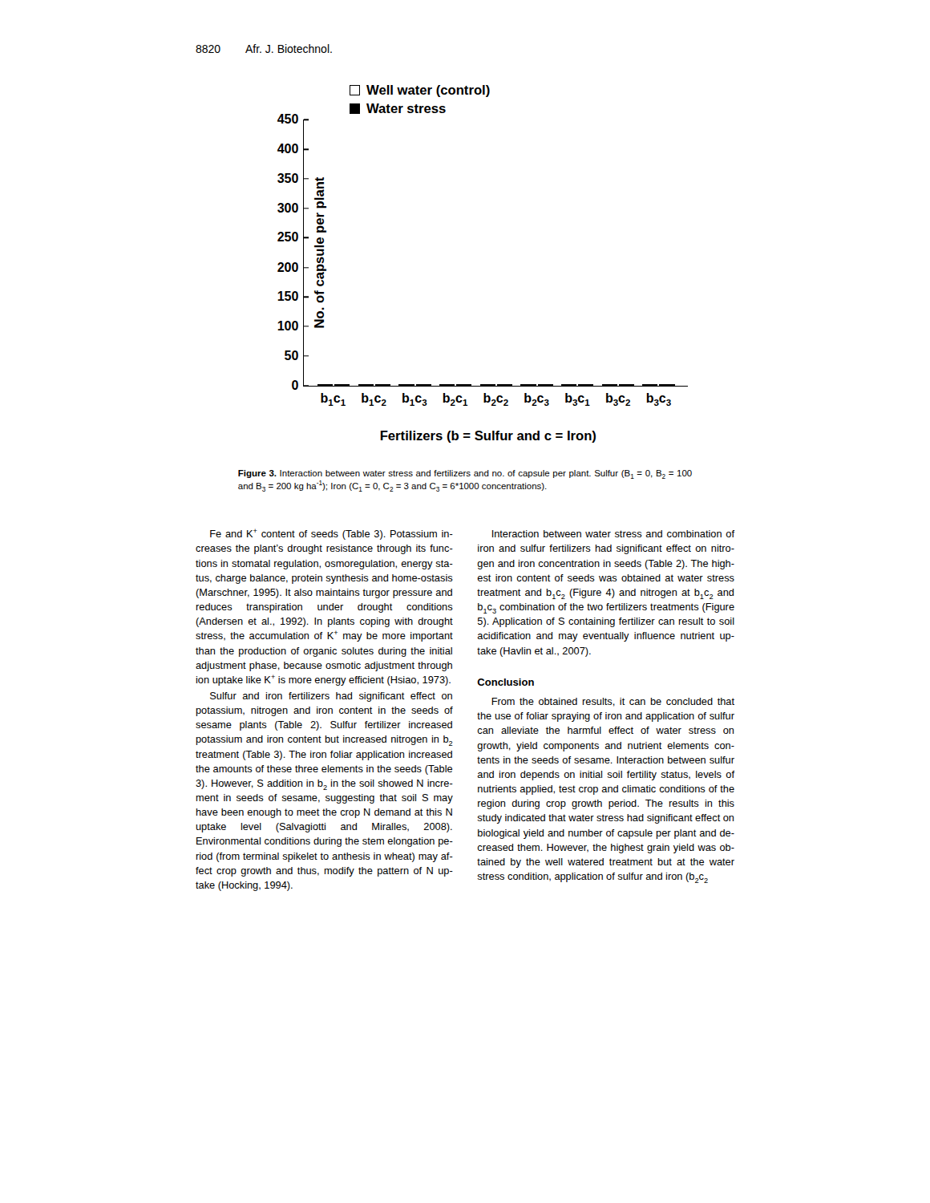8820 Afr. J. Biotechnol.
Well water (control)
Water stress
No. of capsule per plant
450
400
350
300
250
200
150
100
50
0
b1c1 b1c2 b1c3 b2c1 b2c2 b2c3 b3c1 b3c2 b3c3
Fertilizers (b = Sulfur and c = Iron)
Figure 3. Interaction between water stress and fertilizers and no. of capsule per plant. Sulfur (B1 = 0, B2 = 100 and B3 = 200 kg ha-1); Iron (C1 = 0, C2 = 3 and C3 = 6*1000 concentrations).
Fe and K+ content of seeds (Table 3). Potassium increases the plant’s drought resistance through its functions in stomatal regulation, osmoregulation, energy status, charge balance, protein synthesis and home-ostasis (Marschner, 1995). It also maintains turgor pressure and reduces transpiration under drought conditions (Andersen et al., 1992). In plants coping with drought stress, the accumulation of K+ may be more important than the production of organic solutes during the initial adjustment phase, because osmotic adjustment through ion uptake like K+ is more energy efficient (Hsiao, 1973).
Sulfur and iron fertilizers had significant effect on potassium, nitrogen and iron content in the seeds of sesame plants (Table 2). Sulfur fertilizer increased potassium and iron content but increased nitrogen in b2 treatment (Table 3). The iron foliar application increased the amounts of these three elements in the seeds (Table 3). However, S addition in b2 in the soil showed N increment in seeds of sesame, suggesting that soil S may have been enough to meet the crop N demand at this N uptake level (Salvagiotti and Miralles, 2008). Environmental conditions during the stem elongation period (from terminal spikelet to anthesis in wheat) may affect crop growth and thus, modify the pattern of N uptake (Hocking, 1994).
Interaction between water stress and combination of iron and sulfur fertilizers had significant effect on nitrogen and iron concentration in seeds (Table 2). The highest iron content of seeds was obtained at water stress treatment and b1c2 (Figure 4) and nitrogen at b1c2 and b1c3 combination of the two fertilizers treatments (Figure 5). Application of S containing fertilizer can result to soil acidification and may eventually influence nutrient uptake (Havlin et al., 2007).
Conclusion
From the obtained results, it can be concluded that the use of foliar spraying of iron and application of sulfur can alleviate the harmful effect of water stress on growth, yield components and nutrient elements contents in the seeds of sesame. Interaction between sulfur and iron depends on initial soil fertility status, levels of nutrients applied, test crop and climatic conditions of the region during crop growth period. The results in this study indicated that water stress had significant effect on biological yield and number of capsule per plant and decreased them. However, the highest grain yield was obtained by the well watered treatment but at the water stress condition, application of sulfur and iron (b2c2